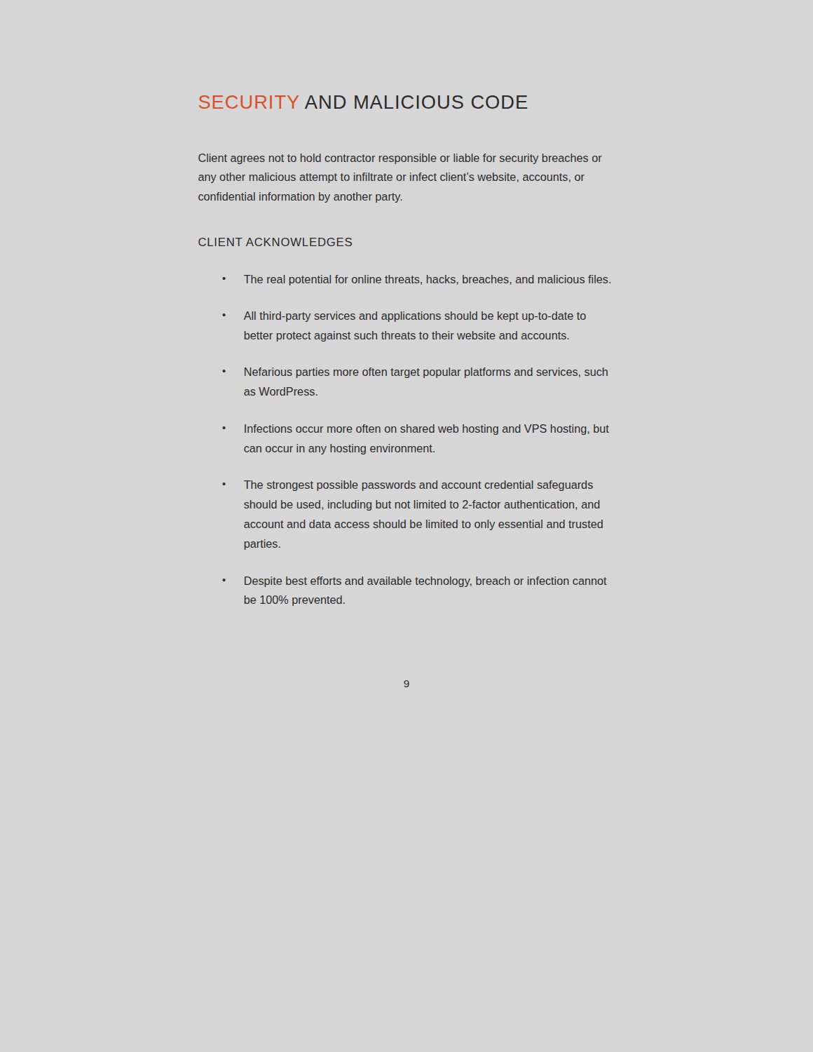SECURITY AND MALICIOUS CODE
Client agrees not to hold contractor responsible or liable for security breaches or any other malicious attempt to infiltrate or infect client’s website, accounts, or confidential information by another party.
CLIENT ACKNOWLEDGES
The real potential for online threats, hacks, breaches, and malicious files.
All third-party services and applications should be kept up-to-date to better protect against such threats to their website and accounts.
Nefarious parties more often target popular platforms and services, such as WordPress.
Infections occur more often on shared web hosting and VPS hosting, but can occur in any hosting environment.
The strongest possible passwords and account credential safeguards should be used, including but not limited to 2-factor authentication, and account and data access should be limited to only essential and trusted parties.
Despite best efforts and available technology, breach or infection cannot be 100% prevented.
9